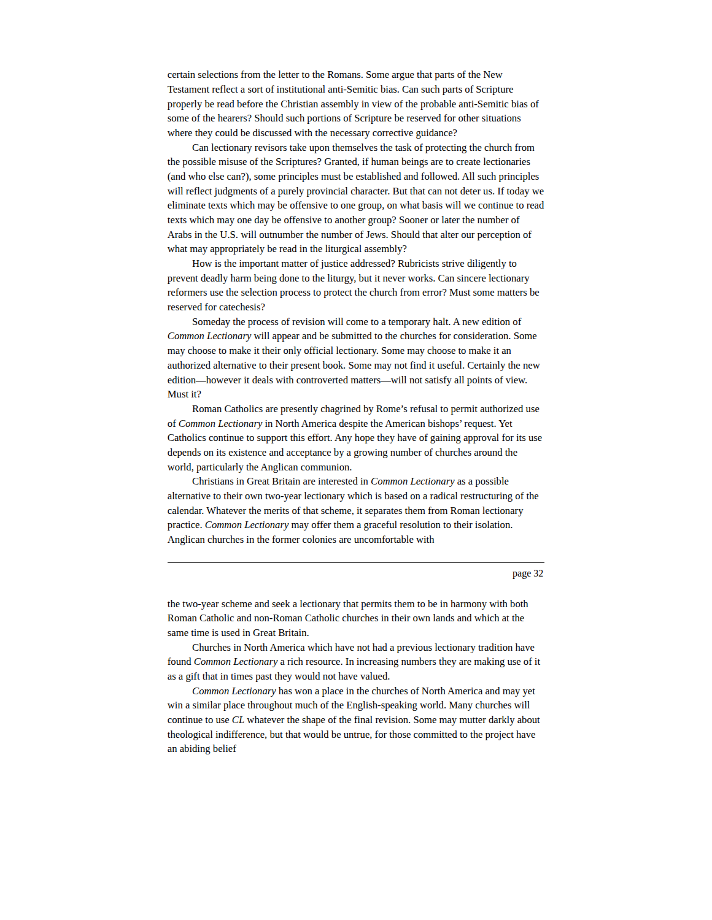certain selections from the letter to the Romans. Some argue that parts of the New Testament reflect a sort of institutional anti-Semitic bias. Can such parts of Scripture properly be read before the Christian assembly in view of the probable anti-Semitic bias of some of the hearers? Should such portions of Scripture be reserved for other situations where they could be discussed with the necessary corrective guidance?
Can lectionary revisors take upon themselves the task of protecting the church from the possible misuse of the Scriptures? Granted, if human beings are to create lectionaries (and who else can?), some principles must be established and followed. All such principles will reflect judgments of a purely provincial character. But that can not deter us. If today we eliminate texts which may be offensive to one group, on what basis will we continue to read texts which may one day be offensive to another group? Sooner or later the number of Arabs in the U.S. will outnumber the number of Jews. Should that alter our perception of what may appropriately be read in the liturgical assembly?
How is the important matter of justice addressed? Rubricists strive diligently to prevent deadly harm being done to the liturgy, but it never works. Can sincere lectionary reformers use the selection process to protect the church from error? Must some matters be reserved for catechesis?
Someday the process of revision will come to a temporary halt. A new edition of Common Lectionary will appear and be submitted to the churches for consideration. Some may choose to make it their only official lectionary. Some may choose to make it an authorized alternative to their present book. Some may not find it useful. Certainly the new edition—however it deals with controverted matters—will not satisfy all points of view. Must it?
Roman Catholics are presently chagrined by Rome’s refusal to permit authorized use of Common Lectionary in North America despite the American bishops’ request. Yet Catholics continue to support this effort. Any hope they have of gaining approval for its use depends on its existence and acceptance by a growing number of churches around the world, particularly the Anglican communion.
Christians in Great Britain are interested in Common Lectionary as a possible alternative to their own two-year lectionary which is based on a radical restructuring of the calendar. Whatever the merits of that scheme, it separates them from Roman lectionary practice. Common Lectionary may offer them a graceful resolution to their isolation. Anglican churches in the former colonies are uncomfortable with
page 32
the two-year scheme and seek a lectionary that permits them to be in harmony with both Roman Catholic and non-Roman Catholic churches in their own lands and which at the same time is used in Great Britain.
Churches in North America which have not had a previous lectionary tradition have found Common Lectionary a rich resource. In increasing numbers they are making use of it as a gift that in times past they would not have valued.
Common Lectionary has won a place in the churches of North America and may yet win a similar place throughout much of the English-speaking world. Many churches will continue to use CL whatever the shape of the final revision. Some may mutter darkly about theological indifference, but that would be untrue, for those committed to the project have an abiding belief